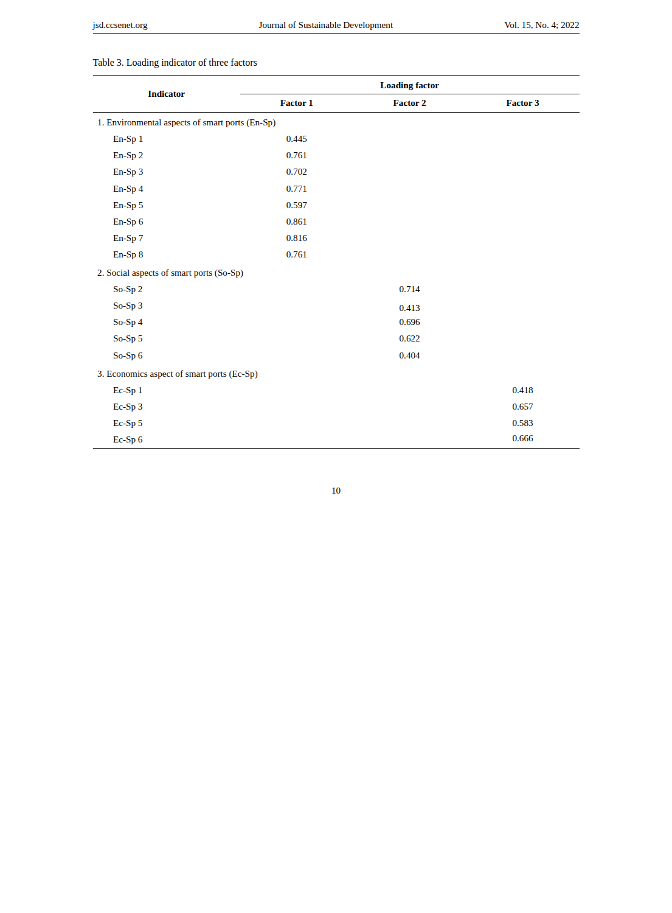jsd.ccsenet.org
Journal of Sustainable Development
Vol. 15, No. 4; 2022
Table 3. Loading indicator of three factors
| Indicator | Loading factor |
| --- | --- |
| Factor 1 | Factor 2 | Factor 3 |
| 1. Environmental aspects of smart ports (En-Sp) |
| En-Sp 1 | 0.445 | | |
| En-Sp 2 | 0.761 | | |
| En-Sp 3 | 0.702 | | |
| En-Sp 4 | 0.771 | | |
| En-Sp 5 | 0.597 | | |
| En-Sp 6 | 0.861 | | |
| En-Sp 7 | 0.816 | | |
| En-Sp 8 | 0.761 | | |
| 2. Social aspects of smart ports (So-Sp) |
| So-Sp 2 | | 0.714 | |
| So-Sp 3 | | 0.413 | |
| So-Sp 4 | | 0.696 | |
| So-Sp 5 | | 0.622 | |
| So-Sp 6 | | 0.404 | |
| 3. Economics aspect of smart ports (Ec-Sp) |
| Ec-Sp 1 | | | 0.418 |
| Ec-Sp 3 | | | 0.657 |
| Ec-Sp 5 | | | 0.583 |
| Ec-Sp 6 | | | 0.666 |
10